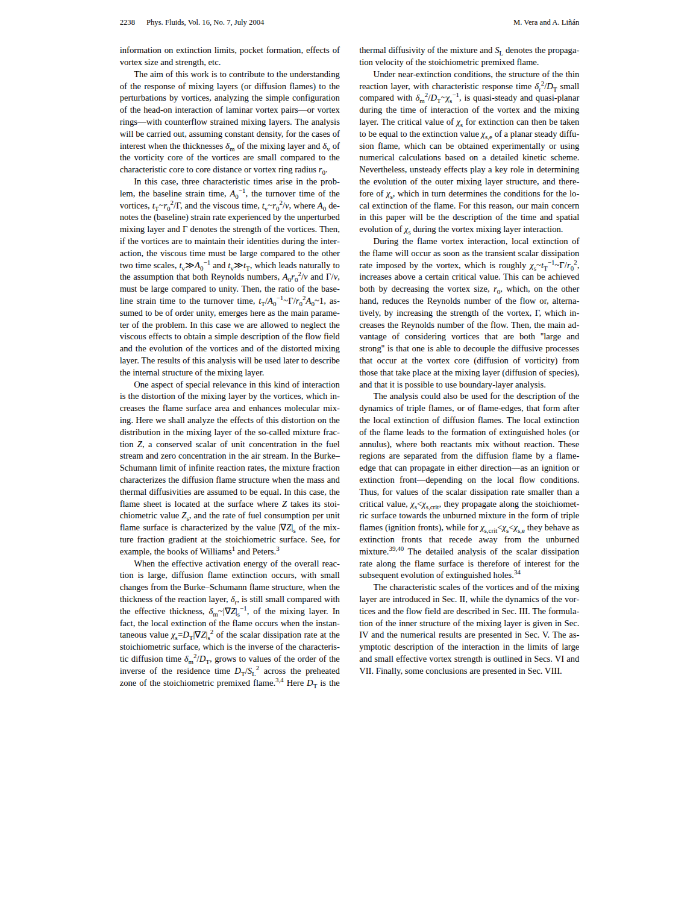2238 Phys. Fluids, Vol. 16, No. 7, July 2004 M. Vera and A. Liñán
information on extinction limits, pocket formation, effects of vortex size and strength, etc.
The aim of this work is to contribute to the understanding of the response of mixing layers (or diffusion flames) to the perturbations by vortices, analyzing the simple configuration of the head-on interaction of laminar vortex pairs—or vortex rings—with counterflow strained mixing layers. The analysis will be carried out, assuming constant density, for the cases of interest when the thicknesses δm of the mixing layer and δv of the vorticity core of the vortices are small compared to the characteristic core to core distance or vortex ring radius r0.
In this case, three characteristic times arise in the problem, the baseline strain time, A0−1, the turnover time of the vortices, tT~r02/Γ, and the viscous time, tv~r02/ν, where A0 denotes the (baseline) strain rate experienced by the unperturbed mixing layer and Γ denotes the strength of the vortices. Then, if the vortices are to maintain their identities during the interaction, the viscous time must be large compared to the other two time scales, tv≫A0−1 and tv≫tT, which leads naturally to the assumption that both Reynolds numbers, A0r02/ν and Γ/ν, must be large compared to unity. Then, the ratio of the baseline strain time to the turnover time, tT/A0−1~Γ/r02A0~1, assumed to be of order unity, emerges here as the main parameter of the problem. In this case we are allowed to neglect the viscous effects to obtain a simple description of the flow field and the evolution of the vortices and of the distorted mixing layer. The results of this analysis will be used later to describe the internal structure of the mixing layer.
One aspect of special relevance in this kind of interaction is the distortion of the mixing layer by the vortices, which increases the flame surface area and enhances molecular mixing. Here we shall analyze the effects of this distortion on the distribution in the mixing layer of the so-called mixture fraction Z, a conserved scalar of unit concentration in the fuel stream and zero concentration in the air stream. In the Burke–Schumann limit of infinite reaction rates, the mixture fraction characterizes the diffusion flame structure when the mass and thermal diffusivities are assumed to be equal. In this case, the flame sheet is located at the surface where Z takes its stoichiometric value Zs, and the rate of fuel consumption per unit flame surface is characterized by the value |∇Z|s of the mixture fraction gradient at the stoichiometric surface. See, for example, the books of Williams1 and Peters.3
When the effective activation energy of the overall reaction is large, diffusion flame extinction occurs, with small changes from the Burke–Schumann flame structure, when the thickness of the reaction layer, δr, is still small compared with the effective thickness, δm~|∇Z|s−1, of the mixing layer. In fact, the local extinction of the flame occurs when the instantaneous value χs=DT|∇Z|s2 of the scalar dissipation rate at the stoichiometric surface, which is the inverse of the characteristic diffusion time δm2/DT, grows to values of the order of the inverse of the residence time DT/SL2 across the preheated zone of the stoichiometric premixed flame.3,4 Here DT is the thermal diffusivity of the mixture and SL denotes the propagation velocity of the stoichiometric premixed flame.
Under near-extinction conditions, the structure of the thin reaction layer, with characteristic response time δr2/DT small compared with δm2/DT~χs−1, is quasi-steady and quasi-planar during the time of interaction of the vortex and the mixing layer. The critical value of χs for extinction can then be taken to be equal to the extinction value χs,e of a planar steady diffusion flame, which can be obtained experimentally or using numerical calculations based on a detailed kinetic scheme. Nevertheless, unsteady effects play a key role in determining the evolution of the outer mixing layer structure, and therefore of χs, which in turn determines the conditions for the local extinction of the flame. For this reason, our main concern in this paper will be the description of the time and spatial evolution of χs during the vortex mixing layer interaction.
During the flame vortex interaction, local extinction of the flame will occur as soon as the transient scalar dissipation rate imposed by the vortex, which is roughly χs~tT−1~Γ/r02, increases above a certain critical value. This can be achieved both by decreasing the vortex size, r0, which, on the other hand, reduces the Reynolds number of the flow or, alternatively, by increasing the strength of the vortex, Γ, which increases the Reynolds number of the flow. Then, the main advantage of considering vortices that are both ''large and strong'' is that one is able to decouple the diffusive processes that occur at the vortex core (diffusion of vorticity) from those that take place at the mixing layer (diffusion of species), and that it is possible to use boundary-layer analysis.
The analysis could also be used for the description of the dynamics of triple flames, or of flame-edges, that form after the local extinction of diffusion flames. The local extinction of the flame leads to the formation of extinguished holes (or annulus), where both reactants mix without reaction. These regions are separated from the diffusion flame by a flame-edge that can propagate in either direction—as an ignition or extinction front—depending on the local flow conditions. Thus, for values of the scalar dissipation rate smaller than a critical value, χs<χs,crit, they propagate along the stoichiometric surface towards the unburned mixture in the form of triple flames (ignition fronts), while for χs,crit<χs<χs,e they behave as extinction fronts that recede away from the unburned mixture.39,40 The detailed analysis of the scalar dissipation rate along the flame surface is therefore of interest for the subsequent evolution of extinguished holes.34
The characteristic scales of the vortices and of the mixing layer are introduced in Sec. II, while the dynamics of the vortices and the flow field are described in Sec. III. The formulation of the inner structure of the mixing layer is given in Sec. IV and the numerical results are presented in Sec. V. The asymptotic description of the interaction in the limits of large and small effective vortex strength is outlined in Secs. VI and VII. Finally, some conclusions are presented in Sec. VIII.